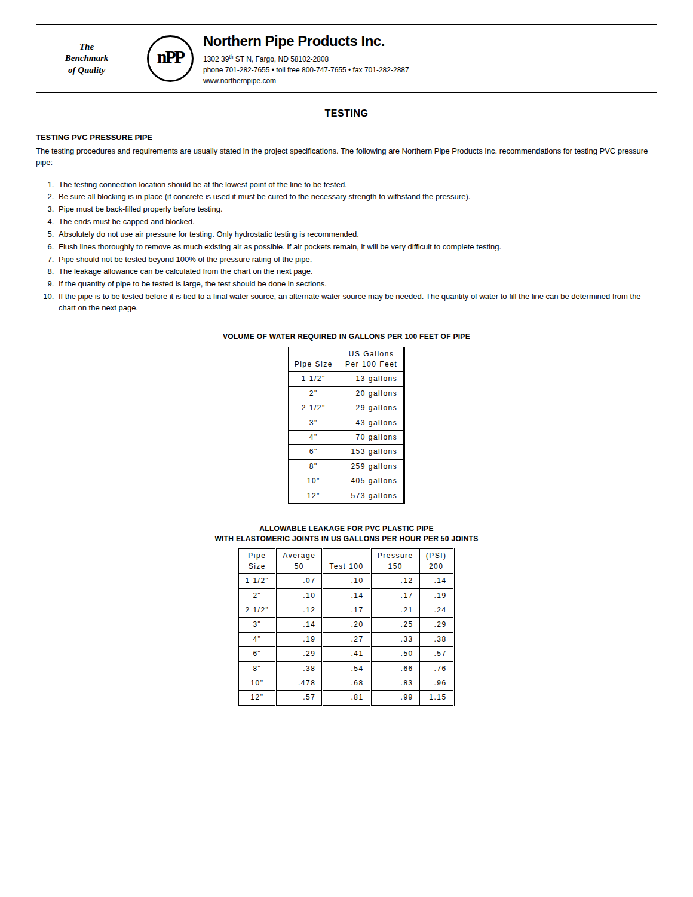| The Benchmark of Quality | nPP | Northern Pipe Products Inc. 1302 39 th ST N, Fargo, ND 58102-2808 phone 701-282-7655 • toll free 800-747-7655 • fax 701-282-2887 www.northernpipe.com |
TESTING
TESTING PVC PRESSURE PIPE
The testing procedures and requirements are usually stated in the project specifications. The following are Northern Pipe Products Inc. recommendations for testing PVC pressure pipe:
The testing connection location should be at the lowest point of the line to be tested.
Be sure all blocking is in place (if concrete is used it must be cured to the necessary strength to withstand the pressure).
Pipe must be back-filled properly before testing.
The ends must be capped and blocked.
Absolutely do not use air pressure for testing. Only hydrostatic testing is recommended.
Flush lines thoroughly to remove as much existing air as possible. If air pockets remain, it will be very difficult to complete testing.
Pipe should not be tested beyond 100% of the pressure rating of the pipe.
The leakage allowance can be calculated from the chart on the next page.
If the quantity of pipe to be tested is large, the test should be done in sections.
If the pipe is to be tested before it is tied to a final water source, an alternate water source may be needed. The quantity of water to fill the line can be determined from the chart on the next page.
VOLUME OF WATER REQUIRED IN GALLONS PER 100 FEET OF PIPE
| Pipe Size | US Gallons Per 100 Feet |
| --- | --- |
| 1 1/2" | 13 gallons |
| 2" | 20 gallons |
| 2 1/2" | 29 gallons |
| 3" | 43 gallons |
| 4" | 70 gallons |
| 6" | 153 gallons |
| 8" | 259 gallons |
| 10" | 405 gallons |
| 12" | 573 gallons |
ALLOWABLE LEAKAGE FOR PVC PLASTIC PIPE
WITH ELASTOMERIC JOINTS IN US GALLONS PER HOUR PER 50 JOINTS
| Pipe Size | Average 50 | Test 100 | Pressure 150 | (PSI) 200 |
| --- | --- | --- | --- | --- |
| 1 1/2" | .07 | .10 | .12 | .14 |
| 2" | .10 | .14 | .17 | .19 |
| 2 1/2" | .12 | .17 | .21 | .24 |
| 3" | .14 | .20 | .25 | .29 |
| 4" | .19 | .27 | .33 | .38 |
| 6" | .29 | .41 | .50 | .57 |
| 8" | .38 | .54 | .66 | .76 |
| 10" | .478 | .68 | .83 | .96 |
| 12" | .57 | .81 | .99 | 1.15 |